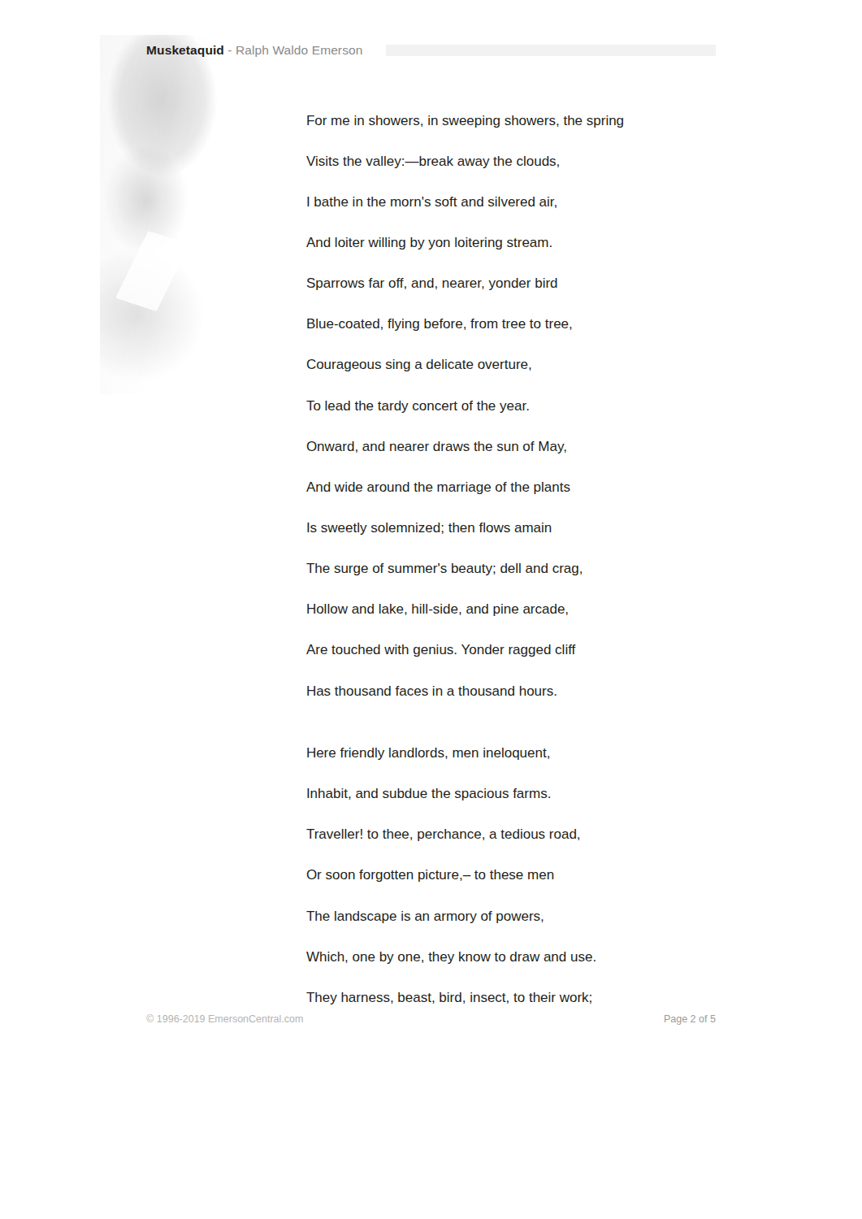Musketaquid - Ralph Waldo Emerson
For me in showers, in sweeping showers, the spring
Visits the valley:—break away the clouds,
I bathe in the morn's soft and silvered air,
And loiter willing by yon loitering stream.
Sparrows far off, and, nearer, yonder bird
Blue-coated, flying before, from tree to tree,
Courageous sing a delicate overture,
To lead the tardy concert of the year.
Onward, and nearer draws the sun of May,
And wide around the marriage of the plants
Is sweetly solemnized; then flows amain
The surge of summer's beauty; dell and crag,
Hollow and lake, hill-side, and pine arcade,
Are touched with genius. Yonder ragged cliff
Has thousand faces in a thousand hours.
Here friendly landlords, men ineloquent,
Inhabit, and subdue the spacious farms.
Traveller! to thee, perchance, a tedious road,
Or soon forgotten picture,– to these men
The landscape is an armory of powers,
Which, one by one, they know to draw and use.
They harness, beast, bird, insect, to their work;
© 1996-2019 EmersonCentral.com
Page 2 of 5